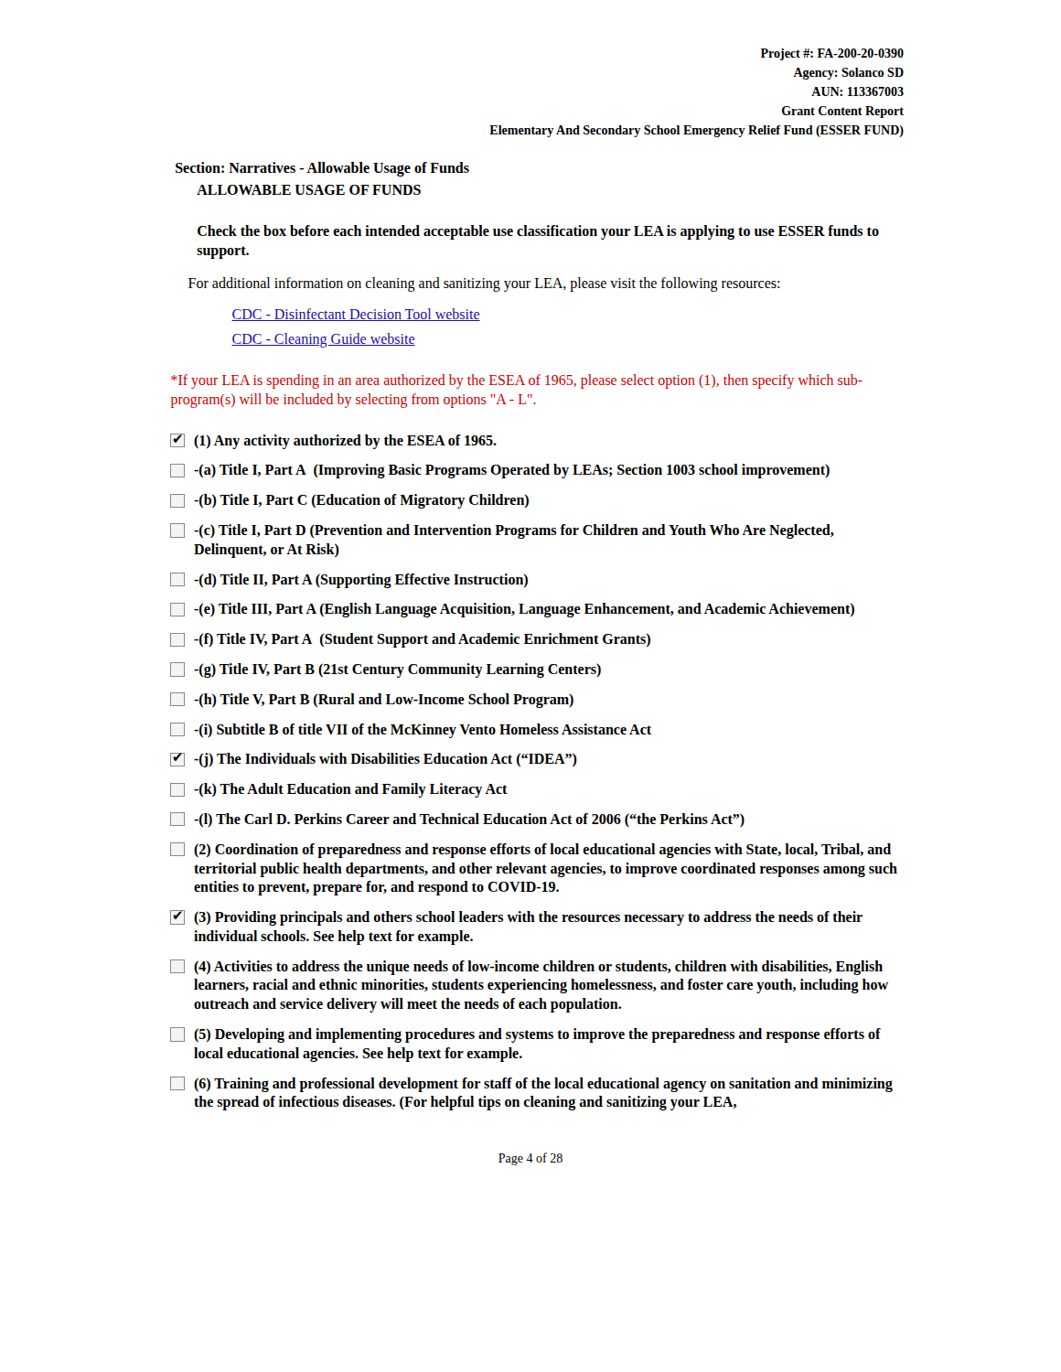Project #: FA-200-20-0390
Agency: Solanco SD
AUN: 113367003
Grant Content Report
Elementary And Secondary School Emergency Relief Fund (ESSER FUND)
Section: Narratives - Allowable Usage of Funds
ALLOWABLE USAGE OF FUNDS
Check the box before each intended acceptable use classification your LEA is applying to use ESSER funds to support.
For additional information on cleaning and sanitizing your LEA, please visit the following resources:
CDC - Disinfectant Decision Tool website CDC - Cleaning Guide website
*If your LEA is spending in an area authorized by the ESEA of 1965, please select option (1), then specify which sub-program(s) will be included by selecting from options "A - L".
(1) Any activity authorized by the ESEA of 1965.
-(a) Title I, Part A (Improving Basic Programs Operated by LEAs; Section 1003 school improvement)
-(b) Title I, Part C (Education of Migratory Children)
-(c) Title I, Part D (Prevention and Intervention Programs for Children and Youth Who Are Neglected, Delinquent, or At Risk)
-(d) Title II, Part A (Supporting Effective Instruction)
-(e) Title III, Part A (English Language Acquisition, Language Enhancement, and Academic Achievement)
-(f) Title IV, Part A (Student Support and Academic Enrichment Grants)
-(g) Title IV, Part B (21st Century Community Learning Centers)
-(h) Title V, Part B (Rural and Low-Income School Program)
-(i) Subtitle B of title VII of the McKinney Vento Homeless Assistance Act
-(j) The Individuals with Disabilities Education Act (“IDEA”)
-(k) The Adult Education and Family Literacy Act
-(l) The Carl D. Perkins Career and Technical Education Act of 2006 (“the Perkins Act”)
(2) Coordination of preparedness and response efforts of local educational agencies with State, local, Tribal, and territorial public health departments, and other relevant agencies, to improve coordinated responses among such entities to prevent, prepare for, and respond to COVID-19.
(3) Providing principals and others school leaders with the resources necessary to address the needs of their individual schools. See help text for example.
(4) Activities to address the unique needs of low-income children or students, children with disabilities, English learners, racial and ethnic minorities, students experiencing homelessness, and foster care youth, including how outreach and service delivery will meet the needs of each population.
(5) Developing and implementing procedures and systems to improve the preparedness and response efforts of local educational agencies. See help text for example.
(6) Training and professional development for staff of the local educational agency on sanitation and minimizing the spread of infectious diseases. (For helpful tips on cleaning and sanitizing your LEA,
Page 4 of 28